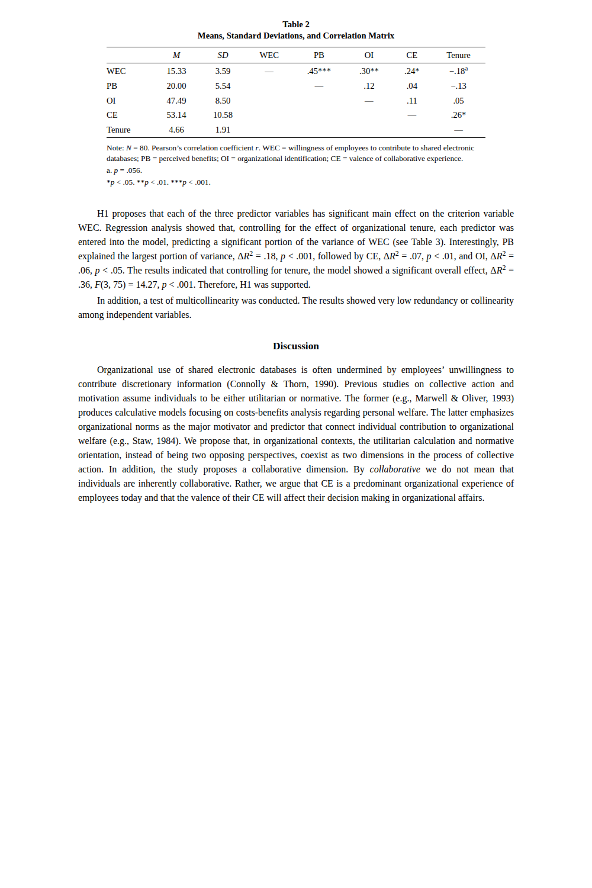Table 2 Means, Standard Deviations, and Correlation Matrix
| | M | SD | WEC | PB | OI | CE | Tenure |
| --- | --- | --- | --- | --- | --- | --- | --- |
| WEC | 15.33 | 3.59 | — | .45*** | .30** | .24* | −.18 a |
| PB | 20.00 | 5.54 | | — | .12 | .04 | −.13 |
| OI | 47.49 | 8.50 | | | — | .11 | .05 |
| CE | 53.14 | 10.58 | | | | — | .26* |
| Tenure | 4.66 | 1.91 | | | | | — |
Note: N = 80. Pearson’s correlation coefficient r. WEC = willingness of employees to contribute to shared electronic databases; PB = perceived benefits; OI = organizational identification; CE = valence of collaborative experience.
a. p = .056.
*p < .05. **p < .01. ***p < .001.
H1 proposes that each of the three predictor variables has significant main effect on the criterion variable WEC. Regression analysis showed that, controlling for the effect of organizational tenure, each predictor was entered into the model, predicting a significant portion of the variance of WEC (see Table 3). Interestingly, PB explained the largest portion of variance, ΔR2 = .18, p < .001, followed by CE, ΔR2 = .07, p < .01, and OI, ΔR2 = .06, p < .05. The results indicated that controlling for tenure, the model showed a significant overall effect, ΔR2 = .36, F(3, 75) = 14.27, p < .001. Therefore, H1 was supported.
In addition, a test of multicollinearity was conducted. The results showed very low redundancy or collinearity among independent variables.
Discussion
Organizational use of shared electronic databases is often undermined by employees’ unwillingness to contribute discretionary information (Connolly & Thorn, 1990). Previous studies on collective action and motivation assume individuals to be either utilitarian or normative. The former (e.g., Marwell & Oliver, 1993) produces calculative models focusing on costs-benefits analysis regarding personal welfare. The latter emphasizes organizational norms as the major motivator and predictor that connect individual contribution to organizational welfare (e.g., Staw, 1984). We propose that, in organizational contexts, the utilitarian calculation and normative orientation, instead of being two opposing perspectives, coexist as two dimensions in the process of collective action. In addition, the study proposes a collaborative dimension. By collaborative we do not mean that individuals are inherently collaborative. Rather, we argue that CE is a predominant organizational experience of employees today and that the valence of their CE will affect their decision making in organizational affairs.